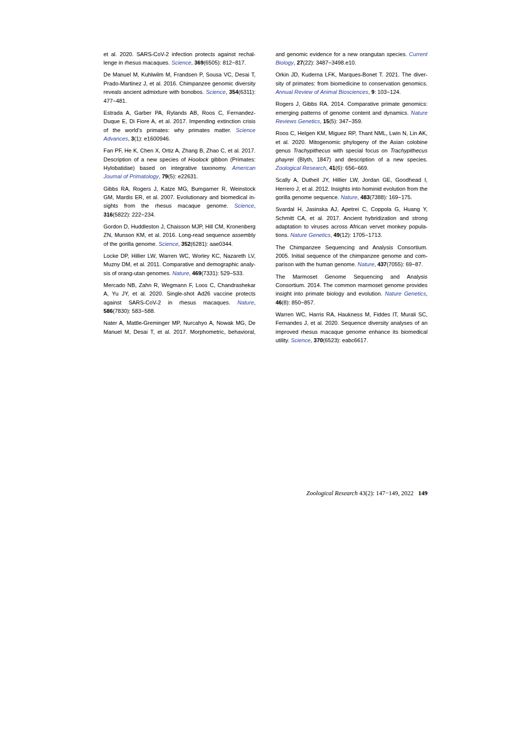et al. 2020. SARS-CoV-2 infection protects against rechallenge in rhesus macaques. Science, 369(6505): 812−817.
De Manuel M, Kuhlwilm M, Frandsen P, Sousa VC, Desai T, Prado-Martinez J, et al. 2016. Chimpanzee genomic diversity reveals ancient admixture with bonobos. Science, 354(6311): 477−481.
Estrada A, Garber PA, Rylands AB, Roos C, Fernandez-Duque E, Di Fiore A, et al. 2017. Impending extinction crisis of the world’s primates: why primates matter. Science Advances, 3(1): e1600946.
Fan PF, He K, Chen X, Ortiz A, Zhang B, Zhao C, et al. 2017. Description of a new species of Hoolock gibbon (Primates: Hylobatidae) based on integrative taxonomy. American Journal of Primatology, 79(5): e22631.
Gibbs RA, Rogers J, Katze MG, Bumgarner R, Weinstock GM, Mardis ER, et al. 2007. Evolutionary and biomedical insights from the rhesus macaque genome. Science, 316(5822): 222−234.
Gordon D, Huddleston J, Chaisson MJP, Hill CM, Kronenberg ZN, Munson KM, et al. 2016. Long-read sequence assembly of the gorilla genome. Science, 352(6281): aae0344.
Locke DP, Hillier LW, Warren WC, Worley KC, Nazareth LV, Muzny DM, et al. 2011. Comparative and demographic analysis of orang-utan genomes. Nature, 469(7331): 529−533.
Mercado NB, Zahn R, Wegmann F, Loos C, Chandrashekar A, Yu JY, et al. 2020. Single-shot Ad26 vaccine protects against SARS-CoV-2 in rhesus macaques. Nature, 586(7830): 583−588.
Nater A, Mattle-Greminger MP, Nurcahyo A, Nowak MG, De Manuel M, Desai T, et al. 2017. Morphometric, behavioral, and genomic evidence for a new orangutan species. Current Biology, 27(22): 3487−3498.e10.
Orkin JD, Kuderna LFK, Marques-Bonet T. 2021. The diversity of primates: from biomedicine to conservation genomics. Annual Review of Animal Biosciences, 9: 103−124.
Rogers J, Gibbs RA. 2014. Comparative primate genomics: emerging patterns of genome content and dynamics. Nature Reviews Genetics, 15(5): 347−359.
Roos C, Helgen KM, Miguez RP, Thant NML, Lwin N, Lin AK, et al. 2020. Mitogenomic phylogeny of the Asian colobine genus Trachypithecus with special focus on Trachypithecus phayrei (Blyth, 1847) and description of a new species. Zoological Research, 41(6): 656−669.
Scally A, Dutheil JY, Hillier LW, Jordan GE, Goodhead I, Herrero J, et al. 2012. Insights into hominid evolution from the gorilla genome sequence. Nature, 483(7388): 169−175.
Svardal H, Jasinska AJ, Apetrei C, Coppola G, Huang Y, Schmitt CA, et al. 2017. Ancient hybridization and strong adaptation to viruses across African vervet monkey populations. Nature Genetics, 49(12): 1705−1713.
The Chimpanzee Sequencing and Analysis Consortium. 2005. Initial sequence of the chimpanzee genome and comparison with the human genome. Nature, 437(7055): 69−87.
The Marmoset Genome Sequencing and Analysis Consortium. 2014. The common marmoset genome provides insight into primate biology and evolution. Nature Genetics, 46(8): 850−857.
Warren WC, Harris RA, Haukness M, Fiddes IT, Murali SC, Fernandes J, et al. 2020. Sequence diversity analyses of an improved rhesus macaque genome enhance its biomedical utility. Science, 370(6523): eabc6617.
Zoological Research 43(2): 147−149, 2022 149